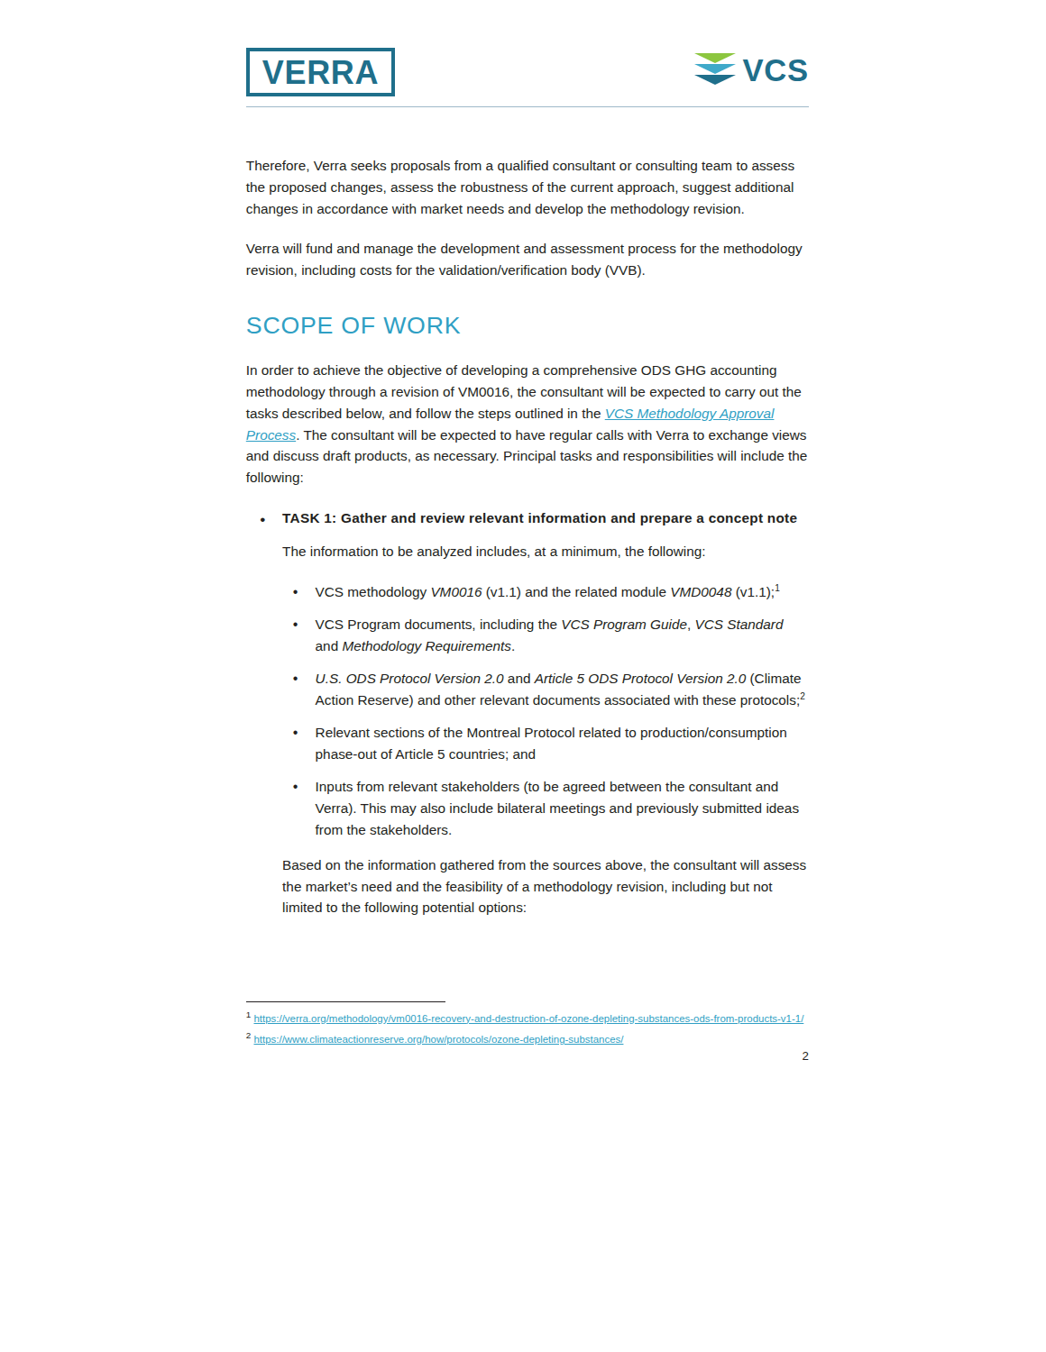VERRA
VCS
Therefore, Verra seeks proposals from a qualified consultant or consulting team to assess the proposed changes, assess the robustness of the current approach, suggest additional changes in accordance with market needs and develop the methodology revision.
Verra will fund and manage the development and assessment process for the methodology revision, including costs for the validation/verification body (VVB).
SCOPE OF WORK
In order to achieve the objective of developing a comprehensive ODS GHG accounting methodology through a revision of VM0016, the consultant will be expected to carry out the tasks described below, and follow the steps outlined in the VCS Methodology Approval Process. The consultant will be expected to have regular calls with Verra to exchange views and discuss draft products, as necessary. Principal tasks and responsibilities will include the following:
TASK 1: Gather and review relevant information and prepare a concept note
The information to be analyzed includes, at a minimum, the following:
VCS methodology VM0016 (v1.1) and the related module VMD0048 (v1.1);1
VCS Program documents, including the VCS Program Guide, VCS Standard and Methodology Requirements.
U.S. ODS Protocol Version 2.0 and Article 5 ODS Protocol Version 2.0 (Climate Action Reserve) and other relevant documents associated with these protocols;2
Relevant sections of the Montreal Protocol related to production/consumption phase-out of Article 5 countries; and
Inputs from relevant stakeholders (to be agreed between the consultant and Verra). This may also include bilateral meetings and previously submitted ideas from the stakeholders.
Based on the information gathered from the sources above, the consultant will assess the market’s need and the feasibility of a methodology revision, including but not limited to the following potential options:
1 https://verra.org/methodology/vm0016-recovery-and-destruction-of-ozone-depleting-substances-ods-from-products-v1-1/
2 https://www.climateactionreserve.org/how/protocols/ozone-depleting-substances/
2